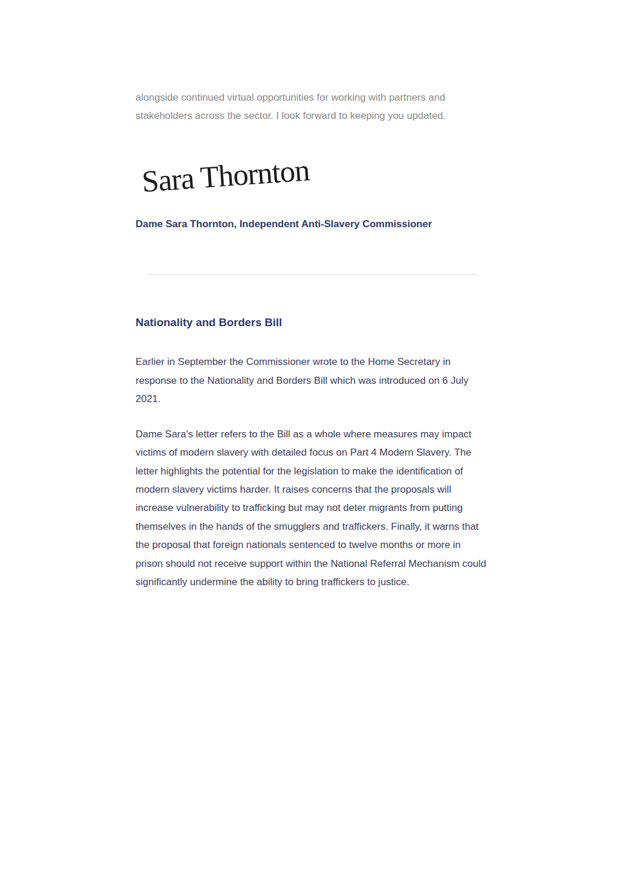alongside continued virtual opportunities for working with partners and stakeholders across the sector. I look forward to keeping you updated.
Sara Thornton
Dame Sara Thornton, Independent Anti-Slavery Commissioner
Nationality and Borders Bill
Earlier in September the Commissioner wrote to the Home Secretary in response to the Nationality and Borders Bill which was introduced on 6 July 2021.
Dame Sara's letter refers to the Bill as a whole where measures may impact victims of modern slavery with detailed focus on Part 4 Modern Slavery. The letter highlights the potential for the legislation to make the identification of modern slavery victims harder. It raises concerns that the proposals will increase vulnerability to trafficking but may not deter migrants from putting themselves in the hands of the smugglers and traffickers. Finally, it warns that the proposal that foreign nationals sentenced to twelve months or more in prison should not receive support within the National Referral Mechanism could significantly undermine the ability to bring traffickers to justice.